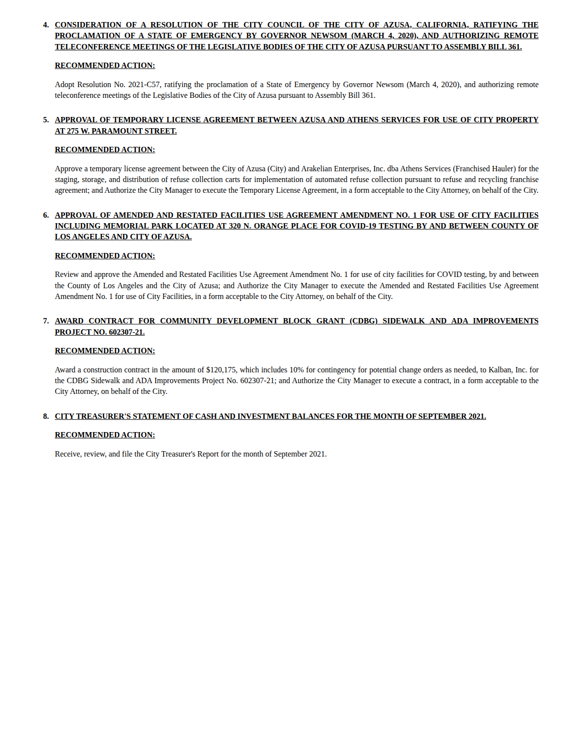4.
Consideration of a Resolution of the City Council of the City of Azusa, California, Ratifying the Proclamation of a State of Emergency by Governor Newsom (March 4, 2020), and Authorizing Remote Teleconference Meetings of the Legislative Bodies of the City of Azusa Pursuant to Assembly Bill 361.
RECOMMENDED ACTION:
Adopt Resolution No. 2021-C57, ratifying the proclamation of a State of Emergency by Governor Newsom (March 4, 2020), and authorizing remote teleconference meetings of the Legislative Bodies of the City of Azusa pursuant to Assembly Bill 361.
5.
Approval of Temporary License Agreement Between Azusa and Athens Services for Use of City Property at 275 W. Paramount Street.
RECOMMENDED ACTION:
Approve a temporary license agreement between the City of Azusa (City) and Arakelian Enterprises, Inc. dba Athens Services (Franchised Hauler) for the staging, storage, and distribution of refuse collection carts for implementation of automated refuse collection pursuant to refuse and recycling franchise agreement; and Authorize the City Manager to execute the Temporary License Agreement, in a form acceptable to the City Attorney, on behalf of the City.
6.
Approval of Amended and Restated Facilities Use Agreement Amendment No. 1 for Use of City Facilities Including Memorial Park Located at 320 N. Orange Place for COVID-19 Testing by and Between County of Los Angeles and City of Azusa.
RECOMMENDED ACTION:
Review and approve the Amended and Restated Facilities Use Agreement Amendment No. 1 for use of city facilities for COVID testing, by and between the County of Los Angeles and the City of Azusa; and Authorize the City Manager to execute the Amended and Restated Facilities Use Agreement Amendment No. 1 for use of City Facilities, in a form acceptable to the City Attorney, on behalf of the City.
7.
Award Contract for Community Development Block Grant (CDBG) Sidewalk and ADA Improvements Project No. 602307-21.
RECOMMENDED ACTION:
Award a construction contract in the amount of $120,175, which includes 10% for contingency for potential change orders as needed, to Kalban, Inc. for the CDBG Sidewalk and ADA Improvements Project No. 602307-21; and Authorize the City Manager to execute a contract, in a form acceptable to the City Attorney, on behalf of the City.
8.
City Treasurer's Statement of Cash and Investment Balances for the Month of September 2021.
RECOMMENDED ACTION:
Receive, review, and file the City Treasurer's Report for the month of September 2021.